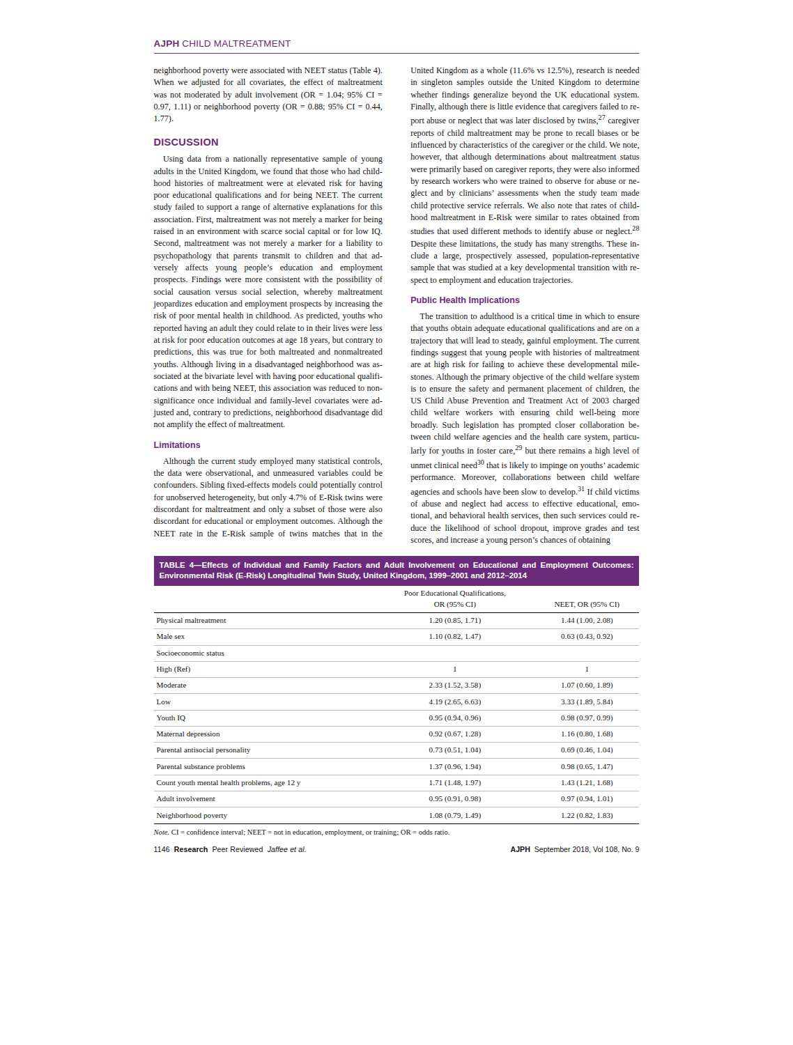AJPH CHILD MALTREATMENT
neighborhood poverty were associated with NEET status (Table 4). When we adjusted for all covariates, the effect of maltreatment was not moderated by adult involvement (OR = 1.04; 95% CI = 0.97, 1.11) or neighborhood poverty (OR = 0.88; 95% CI = 0.44, 1.77).
Discussion
Using data from a nationally representative sample of young adults in the United Kingdom, we found that those who had childhood histories of maltreatment were at elevated risk for having poor educational qualifications and for being NEET. The current study failed to support a range of alternative explanations for this association. First, maltreatment was not merely a marker for being raised in an environment with scarce social capital or for low IQ. Second, maltreatment was not merely a marker for a liability to psychopathology that parents transmit to children and that adversely affects young people’s education and employment prospects. Findings were more consistent with the possibility of social causation versus social selection, whereby maltreatment jeopardizes education and employment prospects by increasing the risk of poor mental health in childhood. As predicted, youths who reported having an adult they could relate to in their lives were less at risk for poor education outcomes at age 18 years, but contrary to predictions, this was true for both maltreated and nonmaltreated youths. Although living in a disadvantaged neighborhood was associated at the bivariate level with having poor educational qualifications and with being NEET, this association was reduced to nonsignificance once individual and family-level covariates were adjusted and, contrary to predictions, neighborhood disadvantage did not amplify the effect of maltreatment.
Limitations
Although the current study employed many statistical controls, the data were observational, and unmeasured variables could be confounders. Sibling fixed-effects models could potentially control for unobserved heterogeneity, but only 4.7% of E-Risk twins were discordant for maltreatment and only a subset of those were also discordant for educational or employment outcomes. Although the NEET rate in the E-Risk sample of twins matches that in the United Kingdom as a whole (11.6% vs 12.5%), research is needed in singleton samples outside the United Kingdom to determine whether findings generalize beyond the UK educational system. Finally, although there is little evidence that caregivers failed to report abuse or neglect that was later disclosed by twins,27 caregiver reports of child maltreatment may be prone to recall biases or be influenced by characteristics of the caregiver or the child. We note, however, that although determinations about maltreatment status were primarily based on caregiver reports, they were also informed by research workers who were trained to observe for abuse or neglect and by clinicians’ assessments when the study team made child protective service referrals. We also note that rates of childhood maltreatment in E-Risk were similar to rates obtained from studies that used different methods to identify abuse or neglect.28 Despite these limitations, the study has many strengths. These include a large, prospectively assessed, population-representative sample that was studied at a key developmental transition with respect to employment and education trajectories.
Public Health Implications
The transition to adulthood is a critical time in which to ensure that youths obtain adequate educational qualifications and are on a trajectory that will lead to steady, gainful employment. The current findings suggest that young people with histories of maltreatment are at high risk for failing to achieve these developmental milestones. Although the primary objective of the child welfare system is to ensure the safety and permanent placement of children, the US Child Abuse Prevention and Treatment Act of 2003 charged child welfare workers with ensuring child well-being more broadly. Such legislation has prompted closer collaboration between child welfare agencies and the health care system, particularly for youths in foster care,29 but there remains a high level of unmet clinical need30 that is likely to impinge on youths’ academic performance. Moreover, collaborations between child welfare agencies and schools have been slow to develop.31 If child victims of abuse and neglect had access to effective educational, emotional, and behavioral health services, then such services could reduce the likelihood of school dropout, improve grades and test scores, and increase a young person’s chances of obtaining
TABLE 4—Effects of Individual and Family Factors and Adult Involvement on Educational and Employment Outcomes: Environmental Risk (E-Risk) Longitudinal Twin Study, United Kingdom, 1999–2001 and 2012–2014
| | Poor Educational Qualifications, OR (95% CI) | NEET, OR (95% CI) |
| --- | --- | --- |
| Physical maltreatment | 1.20 (0.85, 1.71) | 1.44 (1.00, 2.08) |
| Male sex | 1.10 (0.82, 1.47) | 0.63 (0.43, 0.92) |
| Socioeconomic status | | |
| High (Ref) | 1 | 1 |
| Moderate | 2.33 (1.52, 3.58) | 1.07 (0.60, 1.89) |
| Low | 4.19 (2.65, 6.63) | 3.33 (1.89, 5.84) |
| Youth IQ | 0.95 (0.94, 0.96) | 0.98 (0.97, 0.99) |
| Maternal depression | 0.92 (0.67, 1.28) | 1.16 (0.80, 1.68) |
| Parental antisocial personality | 0.73 (0.51, 1.04) | 0.69 (0.46, 1.04) |
| Parental substance problems | 1.37 (0.96, 1.94) | 0.98 (0.65, 1.47) |
| Count youth mental health problems, age 12 y | 1.71 (1.48, 1.97) | 1.43 (1.21, 1.68) |
| Adult involvement | 0.95 (0.91, 0.98) | 0.97 (0.94, 1.01) |
| Neighborhood poverty | 1.08 (0.79, 1.49) | 1.22 (0.82, 1.83) |
Note. CI = confidence interval; NEET = not in education, employment, or training; OR = odds ratio.
1146 Research Peer Reviewed Jaffee et al.
AJPH September 2018, Vol 108, No. 9